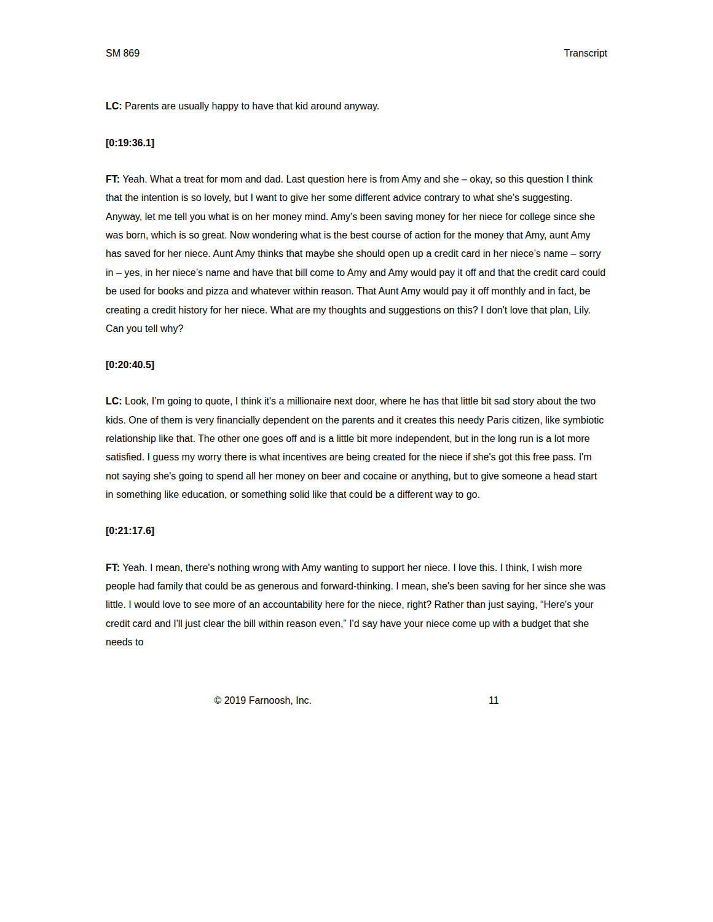SM 869 Transcript
LC: Parents are usually happy to have that kid around anyway.
[0:19:36.1]
FT: Yeah. What a treat for mom and dad. Last question here is from Amy and she – okay, so this question I think that the intention is so lovely, but I want to give her some different advice contrary to what she's suggesting. Anyway, let me tell you what is on her money mind. Amy's been saving money for her niece for college since she was born, which is so great. Now wondering what is the best course of action for the money that Amy, aunt Amy has saved for her niece. Aunt Amy thinks that maybe she should open up a credit card in her niece’s name – sorry in – yes, in her niece’s name and have that bill come to Amy and Amy would pay it off and that the credit card could be used for books and pizza and whatever within reason. That Aunt Amy would pay it off monthly and in fact, be creating a credit history for her niece. What are my thoughts and suggestions on this? I don't love that plan, Lily. Can you tell why?
[0:20:40.5]
LC: Look, I’m going to quote, I think it's a millionaire next door, where he has that little bit sad story about the two kids. One of them is very financially dependent on the parents and it creates this needy Paris citizen, like symbiotic relationship like that. The other one goes off and is a little bit more independent, but in the long run is a lot more satisfied. I guess my worry there is what incentives are being created for the niece if she's got this free pass. I'm not saying she's going to spend all her money on beer and cocaine or anything, but to give someone a head start in something like education, or something solid like that could be a different way to go.
[0:21:17.6]
FT: Yeah. I mean, there's nothing wrong with Amy wanting to support her niece. I love this. I think, I wish more people had family that could be as generous and forward-thinking. I mean, she's been saving for her since she was little. I would love to see more of an accountability here for the niece, right? Rather than just saying, “Here's your credit card and I'll just clear the bill within reason even,” I'd say have your niece come up with a budget that she needs to
© 2019 Farnoosh, Inc. 11